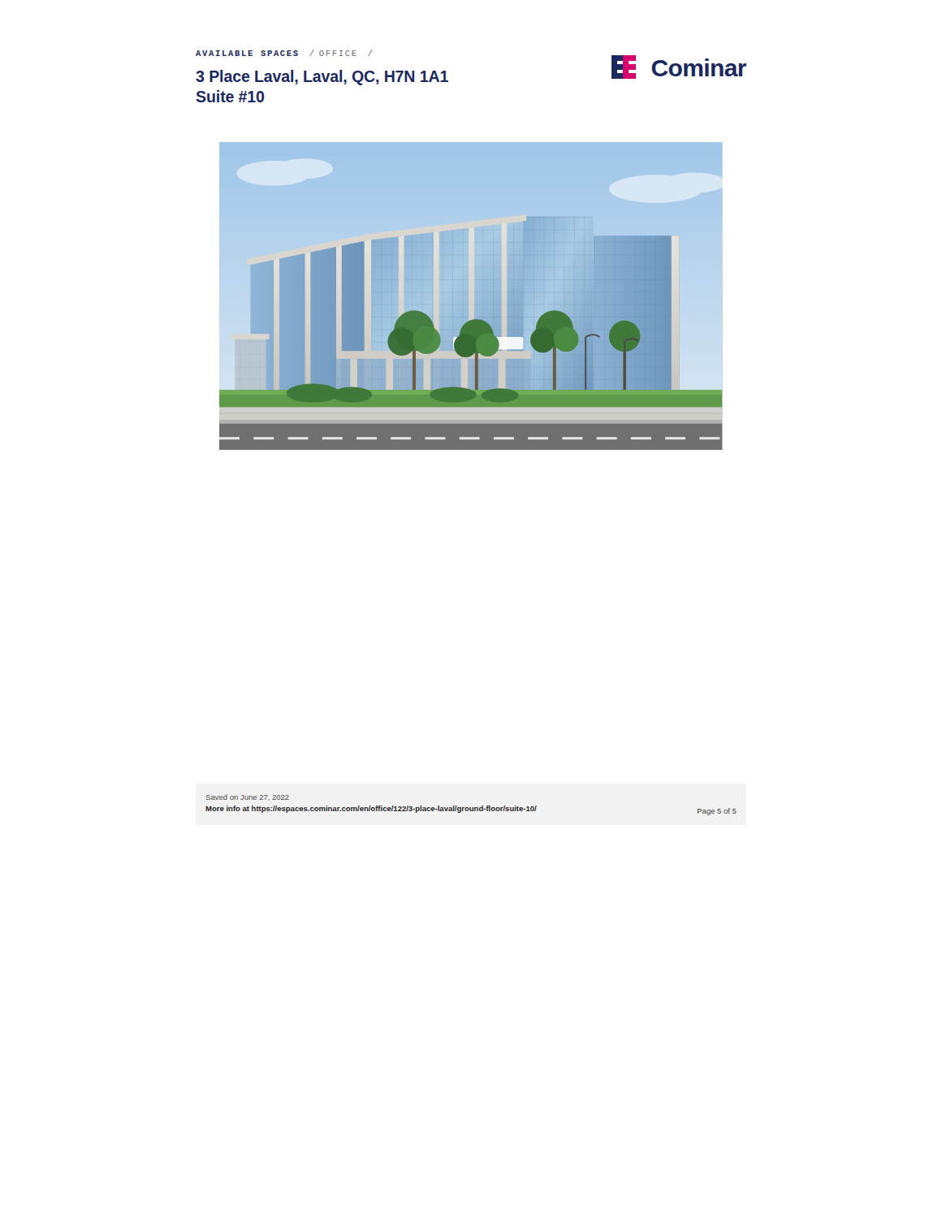Available spaces /Office /
3 Place Laval, Laval, QC, H7N 1A1 Suite #10
Cominar
Coutu
Saved on June 27, 2022
More info at https://espaces.cominar.com/en/office/122/3-place-laval/ground-floor/suite-10/
Page 5 of 5